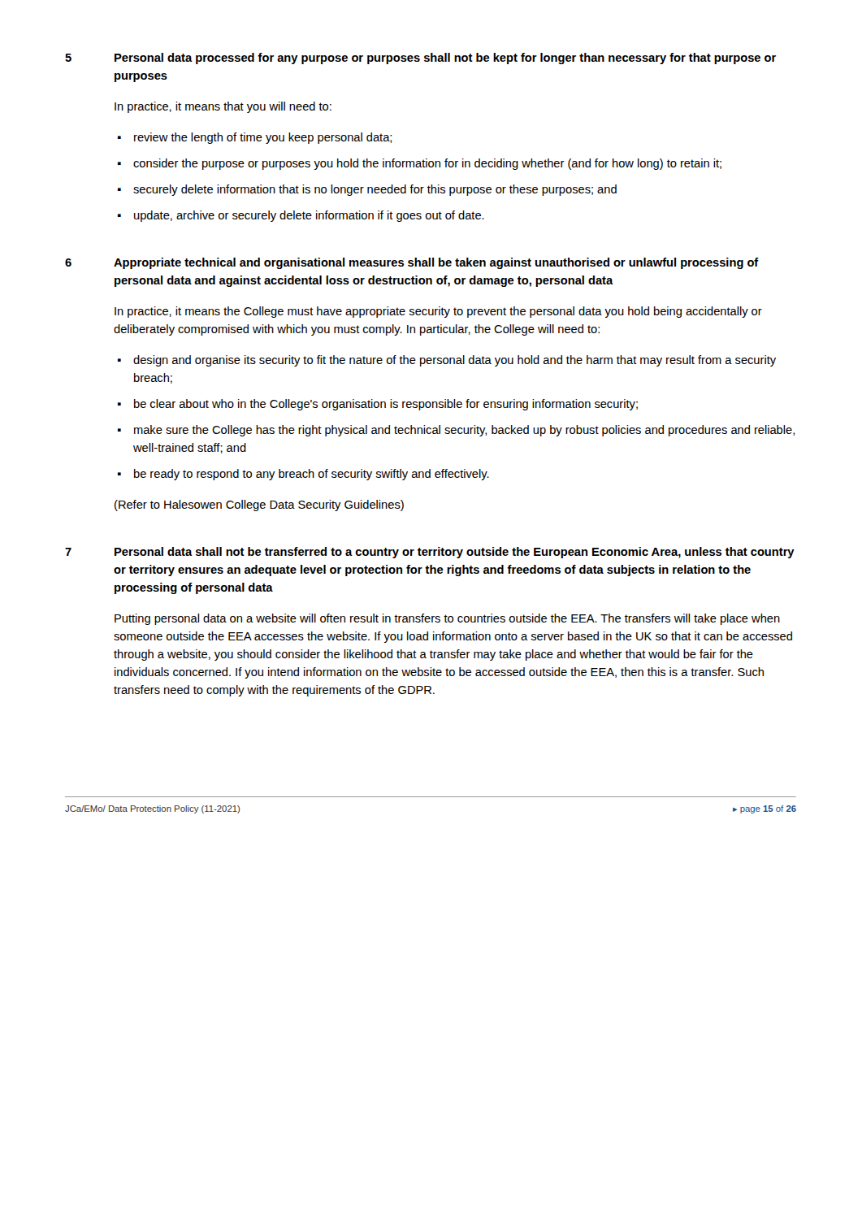5
Personal data processed for any purpose or purposes shall not be kept for longer than necessary for that purpose or purposes
In practice, it means that you will need to:
review the length of time you keep personal data;
consider the purpose or purposes you hold the information for in deciding whether (and for how long) to retain it;
securely delete information that is no longer needed for this purpose or these purposes; and
update, archive or securely delete information if it goes out of date.
6
Appropriate technical and organisational measures shall be taken against unauthorised or unlawful processing of personal data and against accidental loss or destruction of, or damage to, personal data
In practice, it means the College must have appropriate security to prevent the personal data you hold being accidentally or deliberately compromised with which you must comply. In particular, the College will need to:
design and organise its security to fit the nature of the personal data you hold and the harm that may result from a security breach;
be clear about who in the College's organisation is responsible for ensuring information security;
make sure the College has the right physical and technical security, backed up by robust policies and procedures and reliable, well-trained staff; and
be ready to respond to any breach of security swiftly and effectively.
(Refer to Halesowen College Data Security Guidelines)
7
Personal data shall not be transferred to a country or territory outside the European Economic Area, unless that country or territory ensures an adequate level or protection for the rights and freedoms of data subjects in relation to the processing of personal data
Putting personal data on a website will often result in transfers to countries outside the EEA. The transfers will take place when someone outside the EEA accesses the website. If you load information onto a server based in the UK so that it can be accessed through a website, you should consider the likelihood that a transfer may take place and whether that would be fair for the individuals concerned. If you intend information on the website to be accessed outside the EEA, then this is a transfer. Such transfers need to comply with the requirements of the GDPR.
JCa/EMo/ Data Protection Policy (11-2021)
page 15 of 26